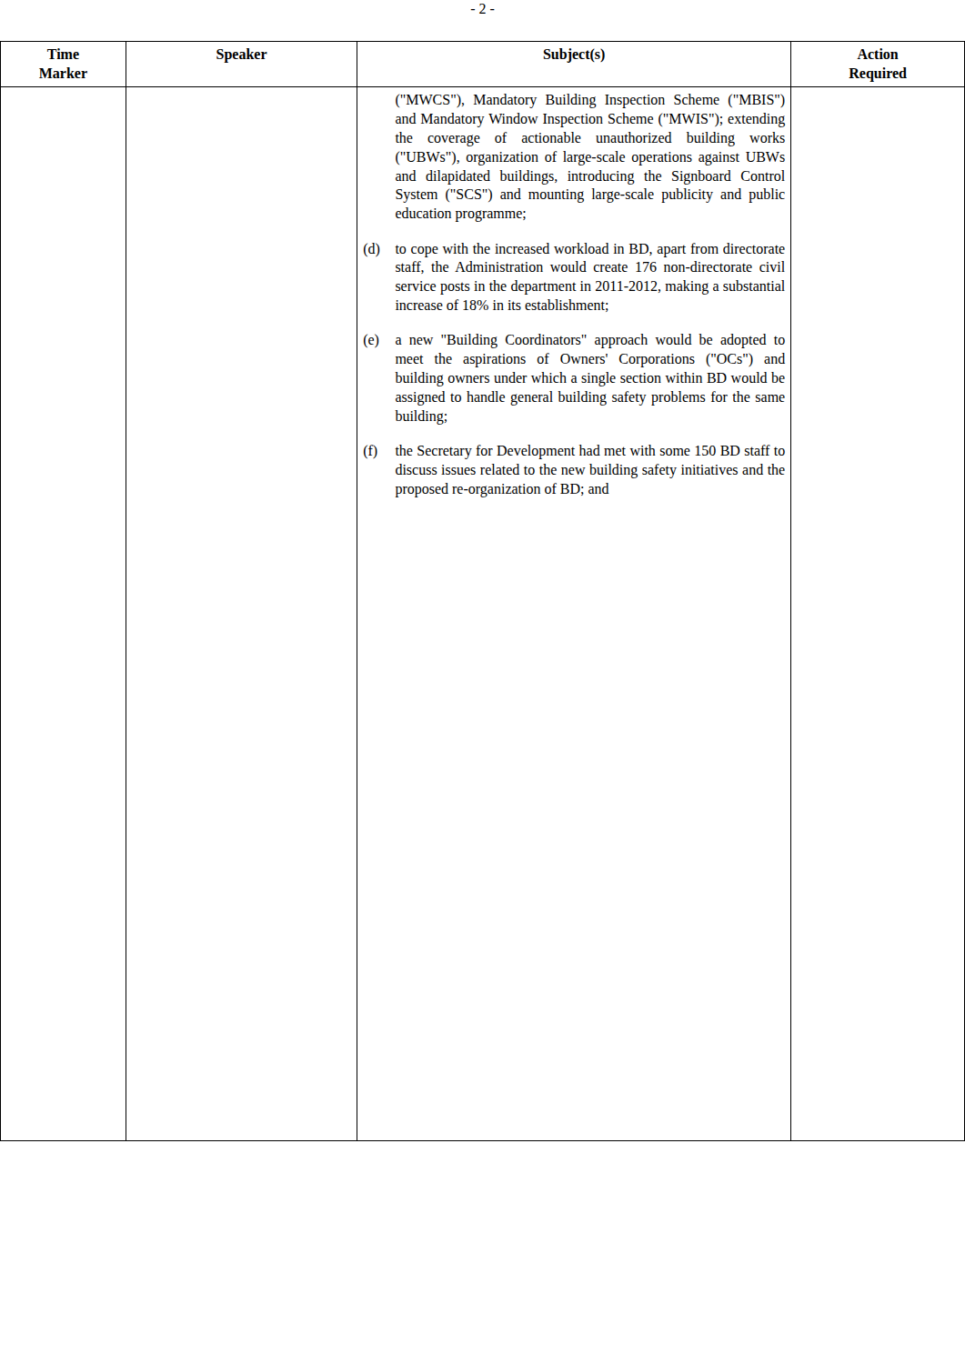- 2 -
| Time Marker | Speaker | Subject(s) | Action Required |
| --- | --- | --- | --- |
| | | ("MWCS"), Mandatory Building Inspection Scheme ("MBIS") and Mandatory Window Inspection Scheme ("MWIS"); extending the coverage of actionable unauthorized building works ("UBWs"), organization of large-scale operations against UBWs and dilapidated buildings, introducing the Signboard Control System ("SCS") and mounting large-scale publicity and public education programme; (d) to cope with the increased workload in BD, apart from directorate staff, the Administration would create 176 non-directorate civil service posts in the department in 2011-2012, making a substantial increase of 18% in its establishment; (e) a new "Building Coordinators" approach would be adopted to meet the aspirations of Owners' Corporations ("OCs") and building owners under which a single section within BD would be assigned to handle general building safety problems for the same building; (f) the Secretary for Development had met with some 150 BD staff to discuss issues related to the new building safety initiatives and the proposed re-organization of BD; and | |